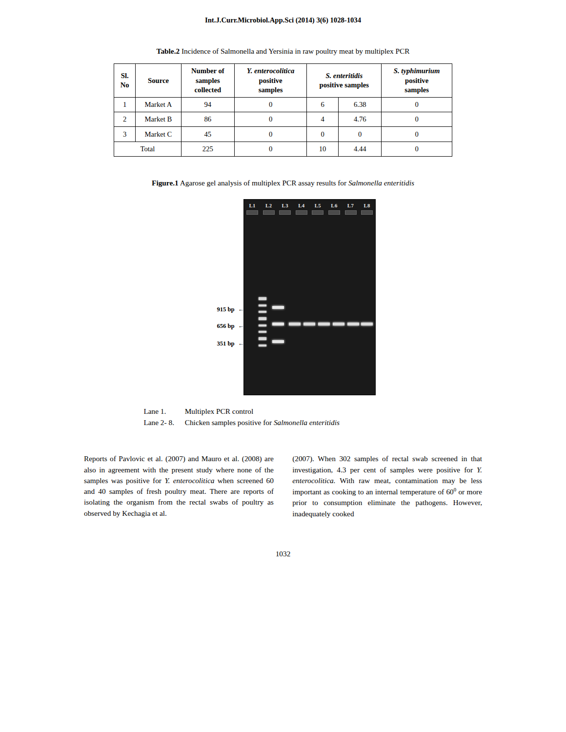Int.J.Curr.Microbiol.App.Sci (2014) 3(6) 1028-1034
Table.2 Incidence of Salmonella and Yersinia in raw poultry meat by multiplex PCR
| Sl. No | Source | Number of samples collected | Y. enterocolitica positive samples | S. enteritidis positive samples | S. typhimurium positive samples |
| --- | --- | --- | --- | --- | --- |
| 1 | Market A | 94 | 0 | 6 | 6.38 | 0 |
| 2 | Market B | 86 | 0 | 4 | 4.76 | 0 |
| 3 | Market C | 45 | 0 | 0 | 0 | 0 |
| Total | 225 | 0 | 10 | 4.44 | 0 |
Figure.1 Agarose gel analysis of multiplex PCR assay results for Salmonella enteritidis
915 bp ←
656 bp ←
351 bp ←
L1 L2 L3 L4 L5 L6 L7 L8
Lane 1. Multiplex PCR control
Lane 2- 8. Chicken samples positive for Salmonella enteritidis
Reports of Pavlovic et al. (2007) and Mauro et al. (2008) are also in agreement with the present study where none of the samples was positive for Y. enterocolitica when screened 60 and 40 samples of fresh poultry meat. There are reports of isolating the organism from the rectal swabs of poultry as observed by Kechagia et al.
(2007). When 302 samples of rectal swab screened in that investigation, 4.3 per cent of samples were positive for Y. enterocolitica. With raw meat, contamination may be less important as cooking to an internal temperature of 600 or more prior to consumption eliminate the pathogens. However, inadequately cooked
1032